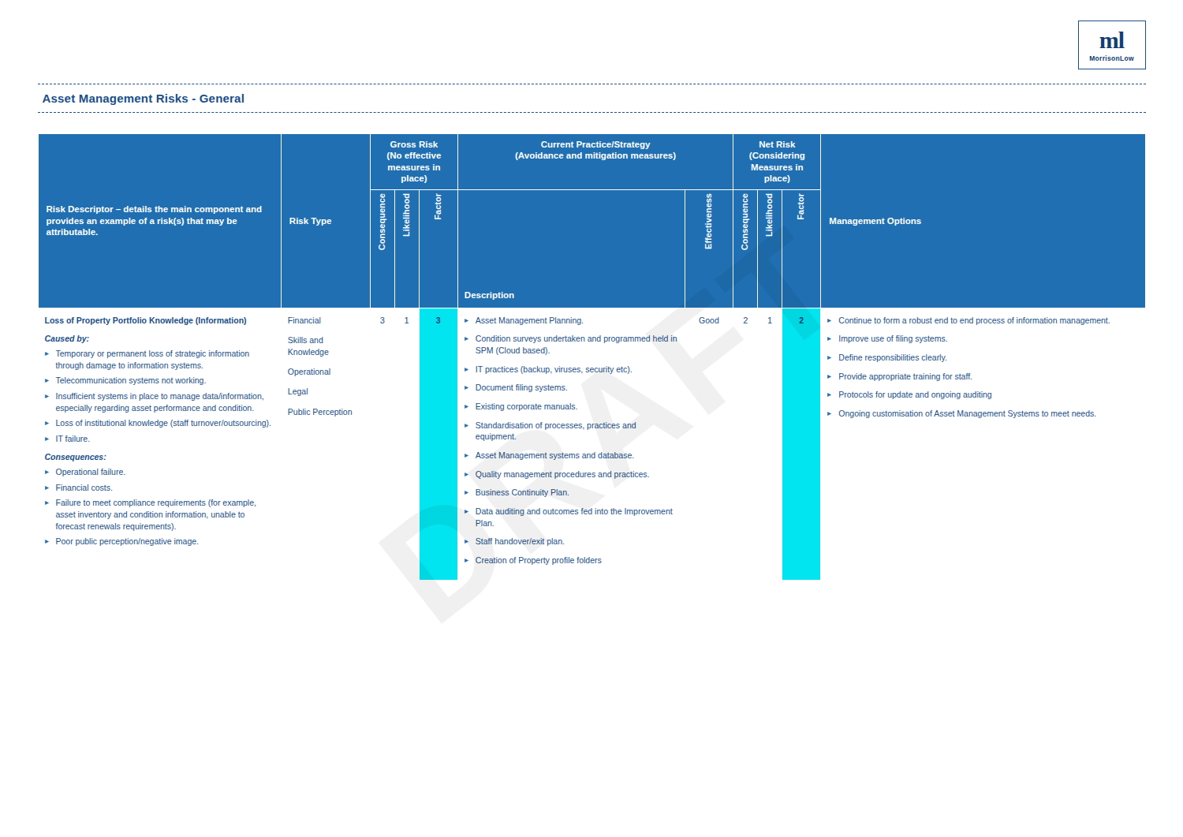ml
MorrisonLow
Asset Management Risks - General
DRAFT
| Risk Descriptor – details the main component and provides an example of a risk(s) that may be attributable. | Risk Type | Gross Risk (No effective measures in place) | Current Practice/Strategy (Avoidance and mitigation measures) | Net Risk (Considering Measures in place) | Management Options |
| --- | --- | --- | --- | --- | --- |
| Consequence | Likelihood | Factor | Description | Effectiveness | Consequence | Likelihood | Factor |
| Loss of Property Portfolio Knowledge (Information) Caused by: Temporary or permanent loss of strategic information through damage to information systems. Telecommunication systems not working. Insufficient systems in place to manage data/information, especially regarding asset performance and condition. Loss of institutional knowledge (staff turnover/outsourcing). IT failure. Consequences: Operational failure. Financial costs. Failure to meet compliance requirements (for example, asset inventory and condition information, unable to forecast renewals requirements). Poor public perception/negative image. | Financial Skills and Knowledge Operational Legal Public Perception | 3 | 1 | 3 | Asset Management Planning. Condition surveys undertaken and programmed held in SPM (Cloud based). IT practices (backup, viruses, security etc). Document filing systems. Existing corporate manuals. Standardisation of processes, practices and equipment. Asset Management systems and database. Quality management procedures and practices. Business Continuity Plan. Data auditing and outcomes fed into the Improvement Plan. Staff handover/exit plan. Creation of Property profile folders | Good | 2 | 1 | 2 | Continue to form a robust end to end process of information management. Improve use of filing systems. Define responsibilities clearly. Provide appropriate training for staff. Protocols for update and ongoing auditing Ongoing customisation of Asset Management Systems to meet needs. |